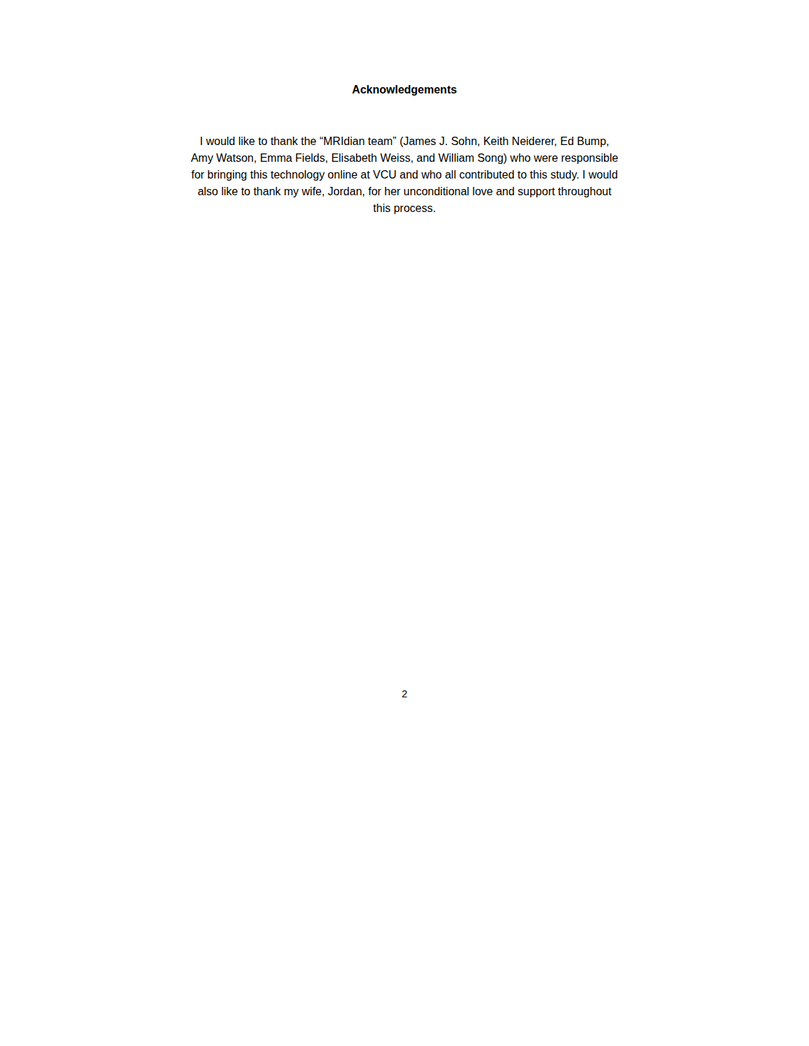Acknowledgements
I would like to thank the “MRIdian team” (James J. Sohn, Keith Neiderer, Ed Bump, Amy Watson, Emma Fields, Elisabeth Weiss, and William Song) who were responsible for bringing this technology online at VCU and who all contributed to this study. I would also like to thank my wife, Jordan, for her unconditional love and support throughout this process.
2